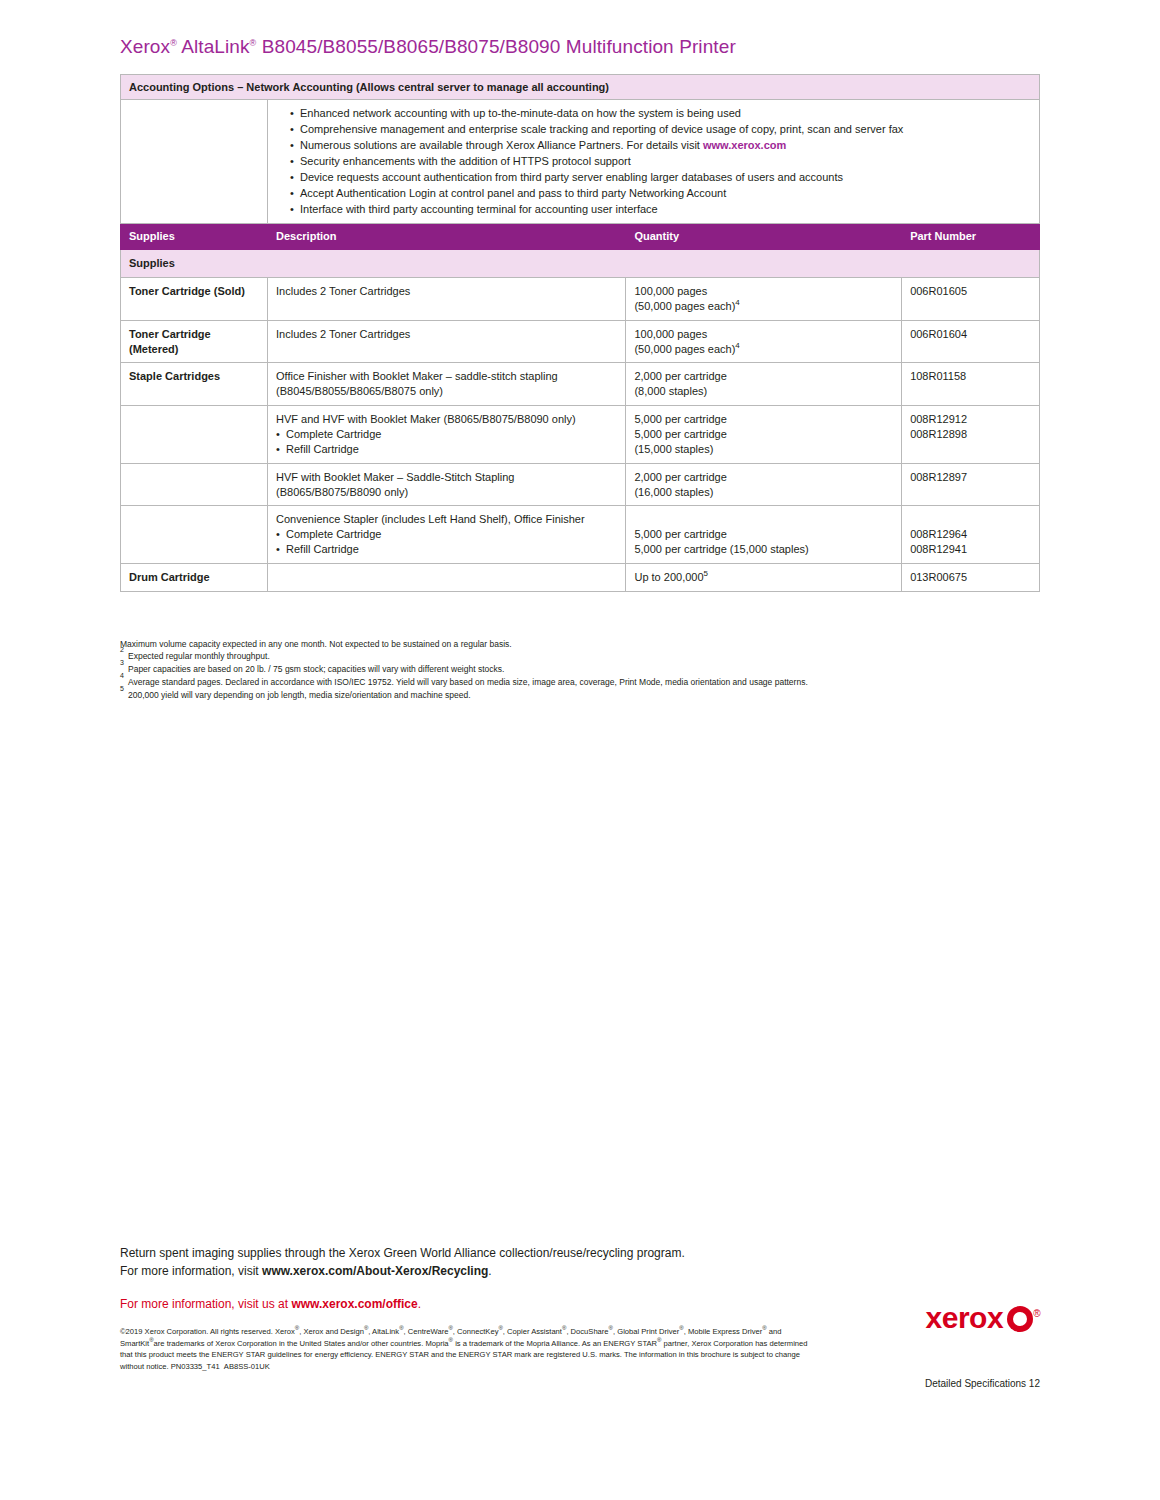Xerox® AltaLink® B8045/B8055/B8065/B8075/B8090 Multifunction Printer
| Accounting Options – Network Accounting (Allows central server to manage all accounting) |
| | Enhanced network accounting with up to-the-minute-data on how the system is being used Comprehensive management and enterprise scale tracking and reporting of device usage of copy, print, scan and server fax Numerous solutions are available through Xerox Alliance Partners. For details visit www.xerox.com Security enhancements with the addition of HTTPS protocol support Device requests account authentication from third party server enabling larger databases of users and accounts Accept Authentication Login at control panel and pass to third party Networking Account Interface with third party accounting terminal for accounting user interface |
| Supplies | Description | Quantity | Part Number |
| Supplies |
| Toner Cartridge (Sold) | Includes 2 Toner Cartridges | 100,000 pages (50,000 pages each) 4 | 006R01605 |
| Toner Cartridge (Metered) | Includes 2 Toner Cartridges | 100,000 pages (50,000 pages each) 4 | 006R01604 |
| Staple Cartridges | Office Finisher with Booklet Maker – saddle-stitch stapling (B8045/B8055/B8065/B8075 only) | 2,000 per cartridge (8,000 staples) | 108R01158 |
| | HVF and HVF with Booklet Maker (B8065/B8075/B8090 only) Complete Cartridge Refill Cartridge | 5,000 per cartridge 5,000 per cartridge (15,000 staples) | 008R12912 008R12898 |
| | HVF with Booklet Maker – Saddle-Stitch Stapling (B8065/B8075/B8090 only) | 2,000 per cartridge (16,000 staples) | 008R12897 |
| | Convenience Stapler (includes Left Hand Shelf), Office Finisher Complete Cartridge Refill Cartridge | 5,000 per cartridge 5,000 per cartridge (15,000 staples) | 008R12964 008R12941 |
| Drum Cartridge | | Up to 200,000 5 | 013R00675 |
Maximum volume capacity expected in any one month. Not expected to be sustained on a regular basis.
2Expected regular monthly throughput.
3Paper capacities are based on 20 lb. / 75 gsm stock; capacities will vary with different weight stocks.
4Average standard pages. Declared in accordance with ISO/IEC 19752. Yield will vary based on media size, image area, coverage, Print Mode, media orientation and usage patterns.
5200,000 yield will vary depending on job length, media size/orientation and machine speed.
Return spent imaging supplies through the Xerox Green World Alliance collection/reuse/recycling program.
For more information, visit www.xerox.com/About-Xerox/Recycling.
For more information, visit us at www.xerox.com/office.
©2019 Xerox Corporation. All rights reserved. Xerox®, Xerox and Design®, AltaLink®, CentreWare®, ConnectKey®, Copier Assistant®, DocuShare®, Global Print Driver®, Mobile Express Driver® and SmartKit®are trademarks of Xerox Corporation in the United States and/or other countries. Mopria® is a trademark of the Mopria Alliance. As an ENERGY STAR® partner, Xerox Corporation has determined that this product meets the ENERGY STAR guidelines for energy efficiency. ENERGY STAR and the ENERGY STAR mark are registered U.S. marks. The information in this brochure is subject to change without notice. PN03335_T41 AB8SS-01UK
xerox ®
Detailed Specifications 12